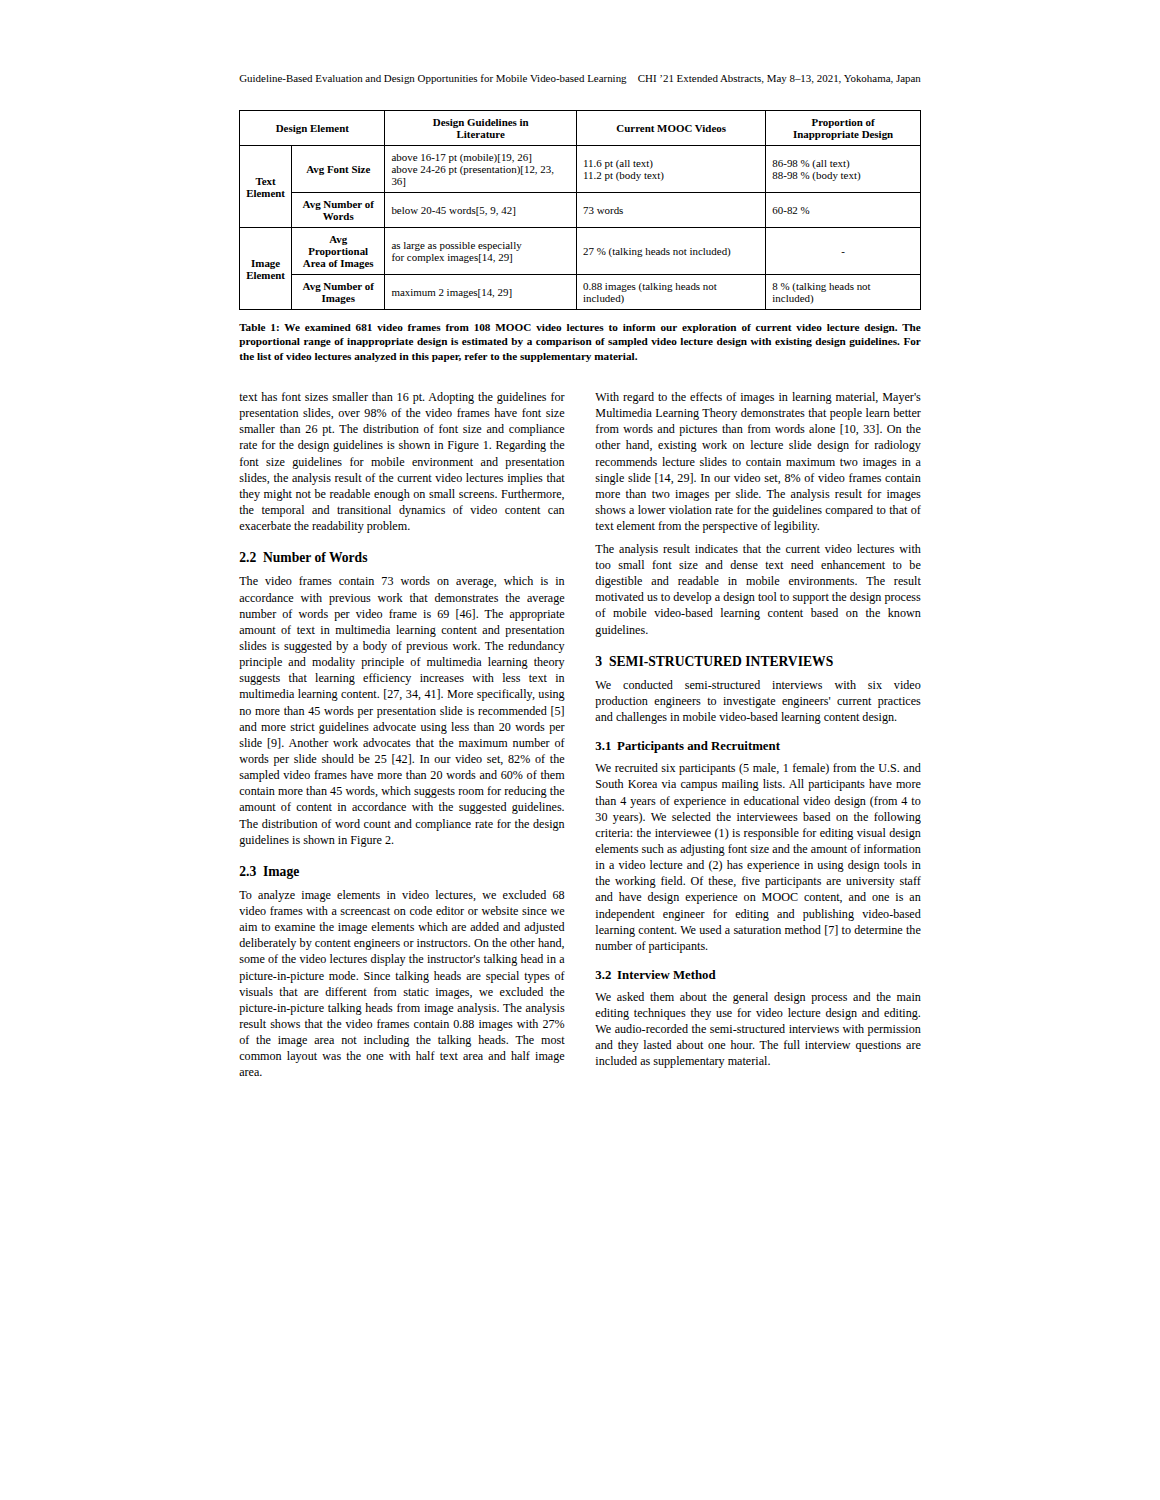Guideline-Based Evaluation and Design Opportunities for Mobile Video-based Learning CHI ’21 Extended Abstracts, May 8–13, 2021, Yokohama, Japan
| Design Element | Design Guidelines in Literature | Current MOOC Videos | Proportion of Inappropriate Design |
| --- | --- | --- | --- |
| Text Element | Avg Font Size | above 16-17 pt (mobile)[19, 26] above 24-26 pt (presentation)[12, 23, 36] | 11.6 pt (all text) 11.2 pt (body text) | 86-98 % (all text) 88-98 % (body text) |
| Avg Number of Words | below 20-45 words[5, 9, 42] | 73 words | 60-82 % |
| Image Element | Avg Proportional Area of Images | as large as possible especially for complex images[14, 29] | 27 % (talking heads not included) | - |
| Avg Number of Images | maximum 2 images[14, 29] | 0.88 images (talking heads not included) | 8 % (talking heads not included) |
Table 1: We examined 681 video frames from 108 MOOC video lectures to inform our exploration of current video lecture design. The proportional range of inappropriate design is estimated by a comparison of sampled video lecture design with existing design guidelines. For the list of video lectures analyzed in this paper, refer to the supplementary material.
text has font sizes smaller than 16 pt. Adopting the guidelines for presentation slides, over 98% of the video frames have font size smaller than 26 pt. The distribution of font size and compliance rate for the design guidelines is shown in Figure 1. Regarding the font size guidelines for mobile environment and presentation slides, the analysis result of the current video lectures implies that they might not be readable enough on small screens. Furthermore, the temporal and transitional dynamics of video content can exacerbate the readability problem.
2.2 Number of Words
The video frames contain 73 words on average, which is in accordance with previous work that demonstrates the average number of words per video frame is 69 [46]. The appropriate amount of text in multimedia learning content and presentation slides is suggested by a body of previous work. The redundancy principle and modality principle of multimedia learning theory suggests that learning efficiency increases with less text in multimedia learning content. [27, 34, 41]. More specifically, using no more than 45 words per presentation slide is recommended [5] and more strict guidelines advocate using less than 20 words per slide [9]. Another work advocates that the maximum number of words per slide should be 25 [42]. In our video set, 82% of the sampled video frames have more than 20 words and 60% of them contain more than 45 words, which suggests room for reducing the amount of content in accordance with the suggested guidelines. The distribution of word count and compliance rate for the design guidelines is shown in Figure 2.
2.3 Image
To analyze image elements in video lectures, we excluded 68 video frames with a screencast on code editor or website since we aim to examine the image elements which are added and adjusted deliberately by content engineers or instructors. On the other hand, some of the video lectures display the instructor's talking head in a picture-in-picture mode. Since talking heads are special types of visuals that are different from static images, we excluded the picture-in-picture talking heads from image analysis. The analysis result shows that the video frames contain 0.88 images with 27% of the image area not including the talking heads. The most common layout was the one with half text area and half image area.
With regard to the effects of images in learning material, Mayer's Multimedia Learning Theory demonstrates that people learn better from words and pictures than from words alone [10, 33]. On the other hand, existing work on lecture slide design for radiology recommends lecture slides to contain maximum two images in a single slide [14, 29]. In our video set, 8% of video frames contain more than two images per slide. The analysis result for images shows a lower violation rate for the guidelines compared to that of text element from the perspective of legibility.
The analysis result indicates that the current video lectures with too small font size and dense text need enhancement to be digestible and readable in mobile environments. The result motivated us to develop a design tool to support the design process of mobile video-based learning content based on the known guidelines.
3 SEMI-STRUCTURED INTERVIEWS
We conducted semi-structured interviews with six video production engineers to investigate engineers' current practices and challenges in mobile video-based learning content design.
3.1 Participants and Recruitment
We recruited six participants (5 male, 1 female) from the U.S. and South Korea via campus mailing lists. All participants have more than 4 years of experience in educational video design (from 4 to 30 years). We selected the interviewees based on the following criteria: the interviewee (1) is responsible for editing visual design elements such as adjusting font size and the amount of information in a video lecture and (2) has experience in using design tools in the working field. Of these, five participants are university staff and have design experience on MOOC content, and one is an independent engineer for editing and publishing video-based learning content. We used a saturation method [7] to determine the number of participants.
3.2 Interview Method
We asked them about the general design process and the main editing techniques they use for video lecture design and editing. We audio-recorded the semi-structured interviews with permission and they lasted about one hour. The full interview questions are included as supplementary material.